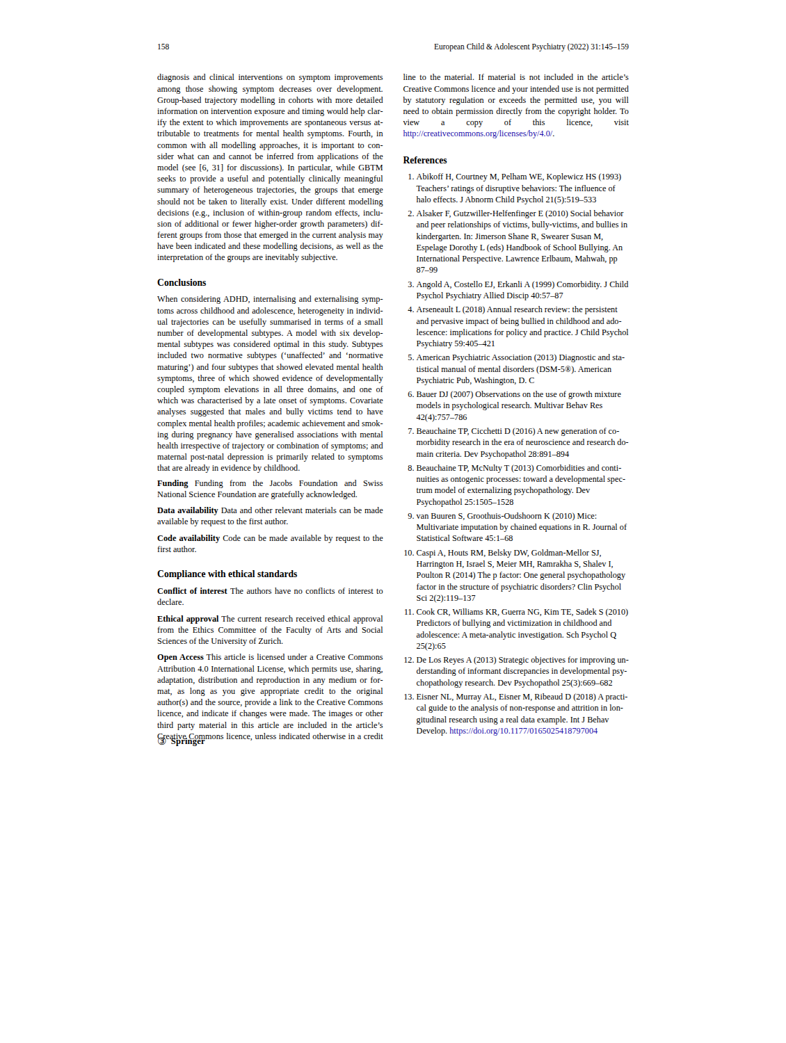158 European Child & Adolescent Psychiatry (2022) 31:145–159
diagnosis and clinical interventions on symptom improvements among those showing symptom decreases over development. Group-based trajectory modelling in cohorts with more detailed information on intervention exposure and timing would help clarify the extent to which improvements are spontaneous versus attributable to treatments for mental health symptoms. Fourth, in common with all modelling approaches, it is important to consider what can and cannot be inferred from applications of the model (see [6, 31] for discussions). In particular, while GBTM seeks to provide a useful and potentially clinically meaningful summary of heterogeneous trajectories, the groups that emerge should not be taken to literally exist. Under different modelling decisions (e.g., inclusion of within-group random effects, inclusion of additional or fewer higher-order growth parameters) different groups from those that emerged in the current analysis may have been indicated and these modelling decisions, as well as the interpretation of the groups are inevitably subjective.
Conclusions
When considering ADHD, internalising and externalising symptoms across childhood and adolescence, heterogeneity in individual trajectories can be usefully summarised in terms of a small number of developmental subtypes. A model with six developmental subtypes was considered optimal in this study. Subtypes included two normative subtypes (‘unaffected’ and ‘normative maturing’) and four subtypes that showed elevated mental health symptoms, three of which showed evidence of developmentally coupled symptom elevations in all three domains, and one of which was characterised by a late onset of symptoms. Covariate analyses suggested that males and bully victims tend to have complex mental health profiles; academic achievement and smoking during pregnancy have generalised associations with mental health irrespective of trajectory or combination of symptoms; and maternal post-natal depression is primarily related to symptoms that are already in evidence by childhood.
Funding Funding from the Jacobs Foundation and Swiss National Science Foundation are gratefully acknowledged.
Data availability Data and other relevant materials can be made available by request to the first author.
Code availability Code can be made available by request to the first author.
Compliance with ethical standards
Conflict of interest The authors have no conflicts of interest to declare.
Ethical approval The current research received ethical approval from the Ethics Committee of the Faculty of Arts and Social Sciences of the University of Zurich.
Open Access This article is licensed under a Creative Commons Attribution 4.0 International License, which permits use, sharing, adaptation, distribution and reproduction in any medium or format, as long as you give appropriate credit to the original author(s) and the source, provide a link to the Creative Commons licence, and indicate if changes were made. The images or other third party material in this article are included in the article’s Creative Commons licence, unless indicated otherwise in a credit line to the material. If material is not included in the article’s Creative Commons licence and your intended use is not permitted by statutory regulation or exceeds the permitted use, you will need to obtain permission directly from the copyright holder. To view a copy of this licence, visit http://creativecommons.org/licenses/by/4.0/.
References
Abikoff H, Courtney M, Pelham WE, Koplewicz HS (1993) Teachers’ ratings of disruptive behaviors: The influence of halo effects. J Abnorm Child Psychol 21(5):519–533
Alsaker F, Gutzwiller-Helfenfinger E (2010) Social behavior and peer relationships of victims, bully-victims, and bullies in kindergarten. In: Jimerson Shane R, Swearer Susan M, Espelage Dorothy L (eds) Handbook of School Bullying. An International Perspective. Lawrence Erlbaum, Mahwah, pp 87–99
Angold A, Costello EJ, Erkanli A (1999) Comorbidity. J Child Psychol Psychiatry Allied Discip 40:57–87
Arseneault L (2018) Annual research review: the persistent and pervasive impact of being bullied in childhood and adolescence: implications for policy and practice. J Child Psychol Psychiatry 59:405–421
American Psychiatric Association (2013) Diagnostic and statistical manual of mental disorders (DSM-5®). American Psychiatric Pub, Washington, D. C
Bauer DJ (2007) Observations on the use of growth mixture models in psychological research. Multivar Behav Res 42(4):757–786
Beauchaine TP, Cicchetti D (2016) A new generation of comorbidity research in the era of neuroscience and research domain criteria. Dev Psychopathol 28:891–894
Beauchaine TP, McNulty T (2013) Comorbidities and continuities as ontogenic processes: toward a developmental spectrum model of externalizing psychopathology. Dev Psychopathol 25:1505–1528
van Buuren S, Groothuis-Oudshoorn K (2010) Mice: Multivariate imputation by chained equations in R. Journal of Statistical Software 45:1–68
Caspi A, Houts RM, Belsky DW, Goldman-Mellor SJ, Harrington H, Israel S, Meier MH, Ramrakha S, Shalev I, Poulton R (2014) The p factor: One general psychopathology factor in the structure of psychiatric disorders? Clin Psychol Sci 2(2):119–137
Cook CR, Williams KR, Guerra NG, Kim TE, Sadek S (2010) Predictors of bullying and victimization in childhood and adolescence: A meta-analytic investigation. Sch Psychol Q 25(2):65
De Los Reyes A (2013) Strategic objectives for improving understanding of informant discrepancies in developmental psychopathology research. Dev Psychopathol 25(3):669–682
Eisner NL, Murray AL, Eisner M, Ribeaud D (2018) A practical guide to the analysis of non-response and attrition in longitudinal research using a real data example. Int J Behav Develop. https://doi.org/10.1177/0165025418797004
③ Springer